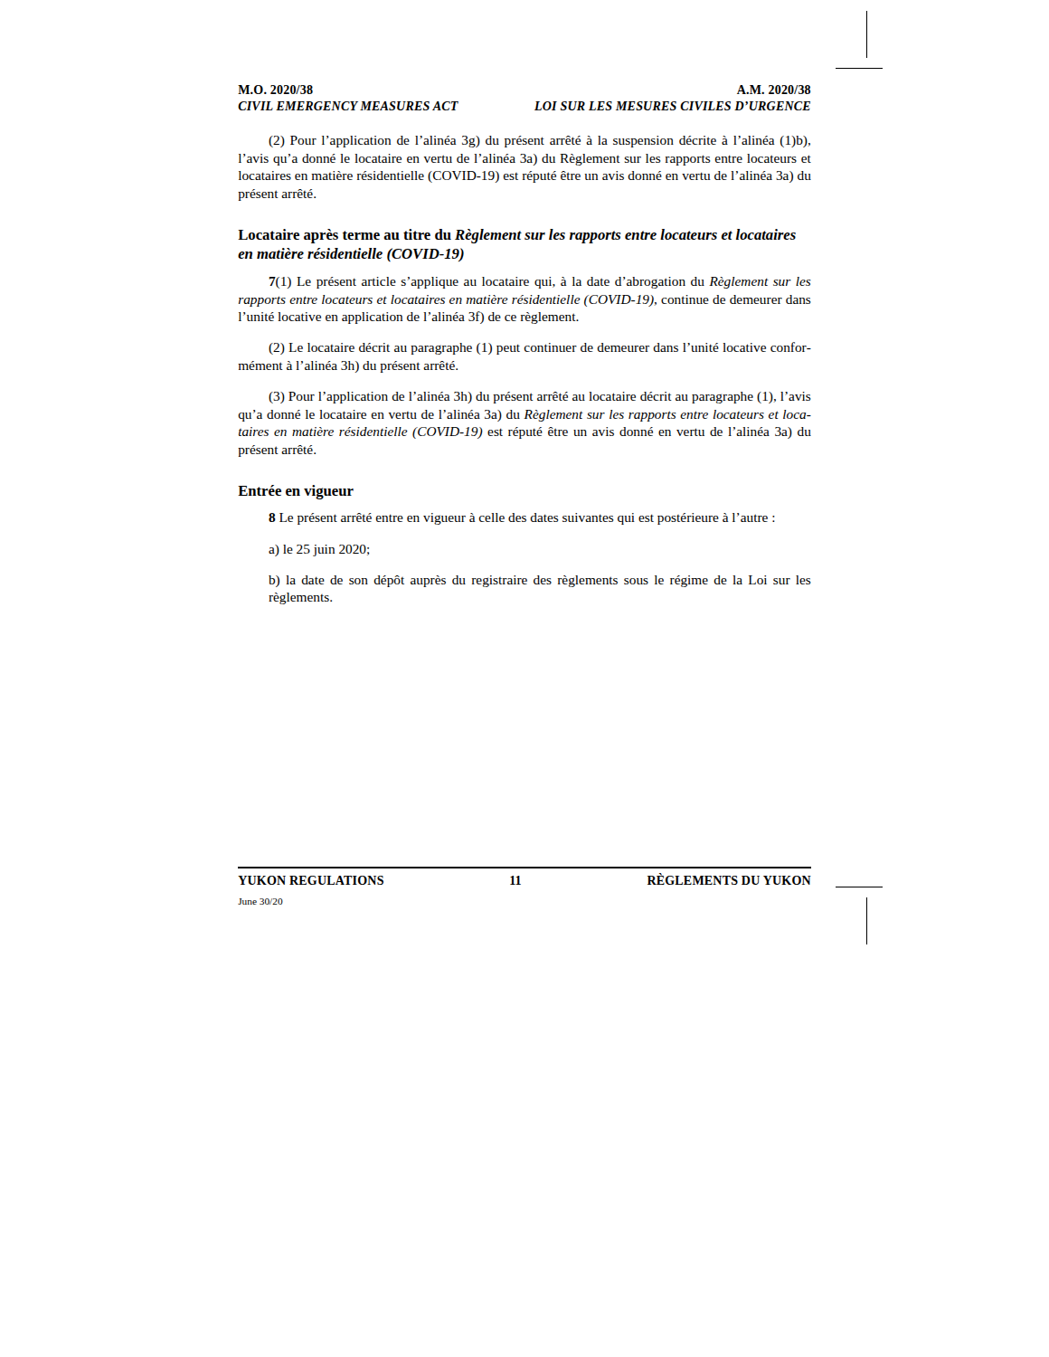M.O. 2020/38
CIVIL EMERGENCY MEASURES ACT
A.M. 2020/38
LOI SUR LES MESURES CIVILES D’URGENCE
(2) Pour l’application de l’alinéa 3g) du présent arrêté à la suspension décrite à l’alinéa (1)b), l’avis qu’a donné le locataire en vertu de l’alinéa 3a) du Règlement sur les rapports entre locateurs et locataires en matière résidentielle (COVID-19) est réputé être un avis donné en vertu de l’alinéa 3a) du présent arrêté.
Locataire après terme au titre du Règlement sur les rapports entre locateurs et locataires en matière résidentielle (COVID-19)
7(1) Le présent article s’applique au locataire qui, à la date d’abrogation du Règlement sur les rapports entre locateurs et locataires en matière résidentielle (COVID-19), continue de demeurer dans l’unité locative en application de l’alinéa 3f) de ce règlement.
(2) Le locataire décrit au paragraphe (1) peut continuer de demeurer dans l’unité locative conformément à l’alinéa 3h) du présent arrêté.
(3) Pour l’application de l’alinéa 3h) du présent arrêté au locataire décrit au paragraphe (1), l’avis qu’a donné le locataire en vertu de l’alinéa 3a) du Règlement sur les rapports entre locateurs et locataires en matière résidentielle (COVID-19) est réputé être un avis donné en vertu de l’alinéa 3a) du présent arrêté.
Entrée en vigueur
8 Le présent arrêté entre en vigueur à celle des dates suivantes qui est postérieure à l’autre :
a) le 25 juin 2020;
b) la date de son dépôt auprès du registraire des règlements sous le régime de la Loi sur les règlements.
YUKON REGULATIONS
11
RÈGLEMENTS DU YUKON
June 30/20